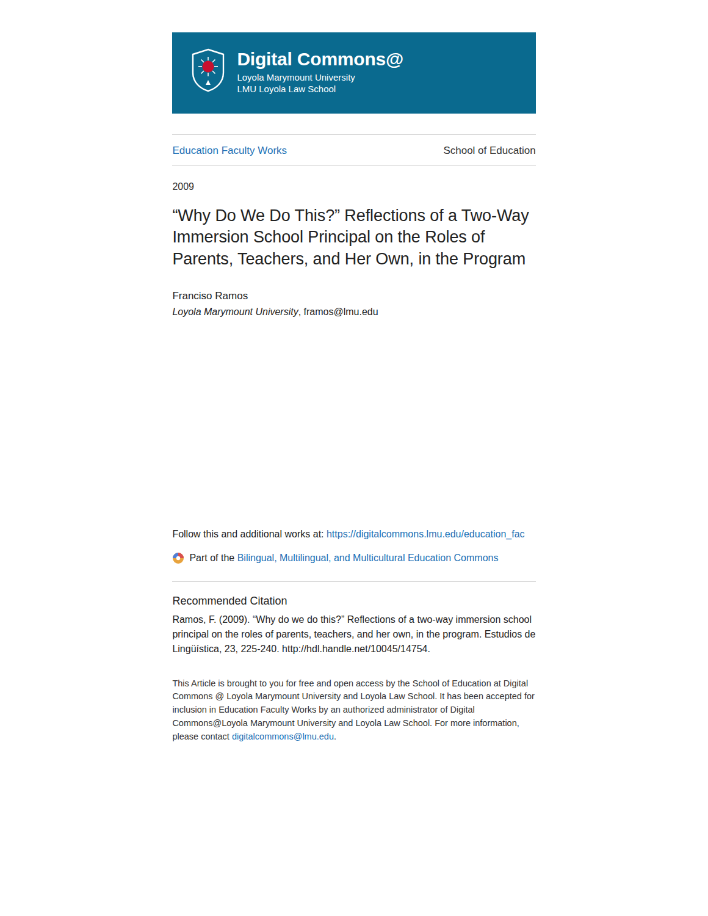Digital Commons@
Loyola Marymount University
LMU Loyola Law School
Education Faculty Works
School of Education
2009
“Why Do We Do This?” Reflections of a Two-Way Immersion School Principal on the Roles of Parents, Teachers, and Her Own, in the Program
Franciso Ramos
Loyola Marymount University, framos@lmu.edu
Follow this and additional works at: https://digitalcommons.lmu.edu/education_fac
Part of the Bilingual, Multilingual, and Multicultural Education Commons
Recommended Citation
Ramos, F. (2009). “Why do we do this?” Reflections of a two-way immersion school principal on the roles of parents, teachers, and her own, in the program. Estudios de Lingüística, 23, 225-240. http://hdl.handle.net/10045/14754.
This Article is brought to you for free and open access by the School of Education at Digital Commons @ Loyola Marymount University and Loyola Law School. It has been accepted for inclusion in Education Faculty Works by an authorized administrator of Digital Commons@Loyola Marymount University and Loyola Law School. For more information, please contact digitalcommons@lmu.edu.